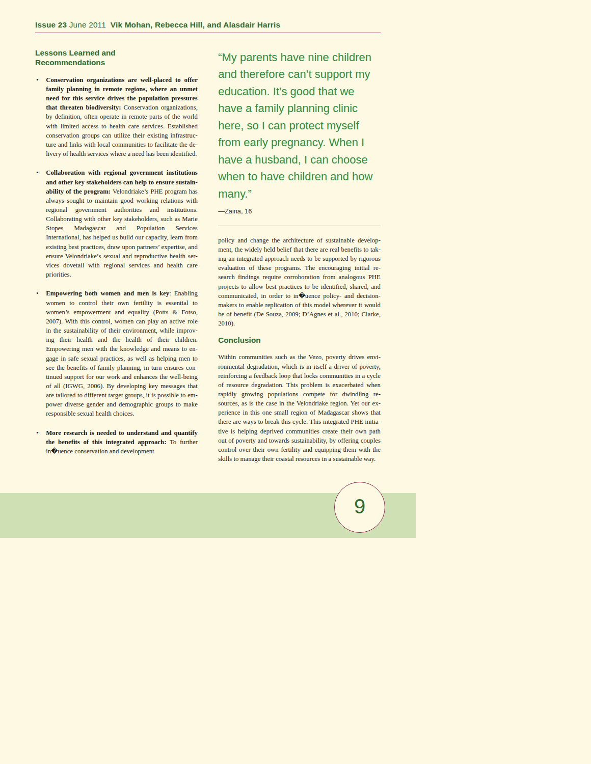Issue 23 June 2011 Vik Mohan, Rebecca Hill, and Alasdair Harris
Lessons Learned and
Recommendations
Conservation organizations are well-placed to offer family planning in remote regions, where an unmet need for this service drives the population pressures that threaten biodiversity: Conservation organizations, by definition, often operate in remote parts of the world with limited access to health care services. Established conservation groups can utilize their existing infrastructure and links with local communities to facilitate the delivery of health services where a need has been identified.
Collaboration with regional government institutions and other key stakeholders can help to ensure sustainability of the program: Velondriake’s PHE program has always sought to maintain good working relations with regional government authorities and institutions. Collaborating with other key stakeholders, such as Marie Stopes Madagascar and Population Services International, has helped us build our capacity, learn from existing best practices, draw upon partners’ expertise, and ensure Velondriake’s sexual and reproductive health services dovetail with regional services and health care priorities.
Empowering both women and men is key: Enabling women to control their own fertility is essential to women’s empowerment and equality (Potts & Fotso, 2007). With this control, women can play an active role in the sustainability of their environment, while improving their health and the health of their children. Empowering men with the knowledge and means to engage in safe sexual practices, as well as helping men to see the benefits of family planning, in turn ensures continued support for our work and enhances the well-being of all (IGWG, 2006). By developing key messages that are tailored to different target groups, it is possible to empower diverse gender and demographic groups to make responsible sexual health choices.
More research is needed to understand and quantify the benefits of this integrated approach: To further in�uence conservation and development
“My parents have nine children and therefore can’t support my education. It’s good that we have a family planning clinic here, so I can protect myself from early pregnancy. When I have a husband, I can choose when to have children and how many.”
—Zaina, 16
policy and change the architecture of sustainable development, the widely held belief that there are real benefits to taking an integrated approach needs to be supported by rigorous evaluation of these programs. The encouraging initial research findings require corroboration from analogous PHE projects to allow best practices to be identified, shared, and communicated, in order to in�uence policy- and decision-makers to enable replication of this model wherever it would be of benefit (De Souza, 2009; D’Agnes et al., 2010; Clarke, 2010).
Conclusion
Within communities such as the Vezo, poverty drives environmental degradation, which is in itself a driver of poverty, reinforcing a feedback loop that locks communities in a cycle of resource degradation. This problem is exacerbated when rapidly growing populations compete for dwindling resources, as is the case in the Velondriake region. Yet our experience in this one small region of Madagascar shows that there are ways to break this cycle. This integrated PHE initiative is helping deprived communities create their own path out of poverty and towards sustainability, by offering couples control over their own fertility and equipping them with the skills to manage their coastal resources in a sustainable way.
9